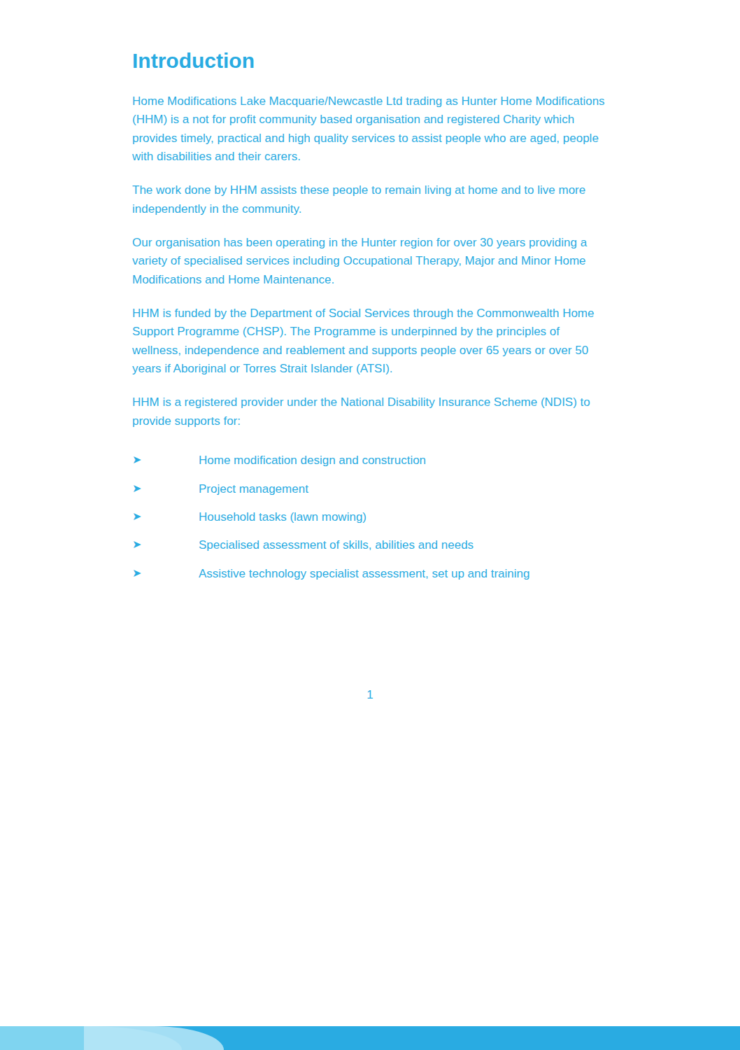Introduction
Home Modifications Lake Macquarie/Newcastle Ltd trading as Hunter Home Modifications (HHM) is a not for profit community based organisation and registered Charity which provides timely, practical and high quality services to assist people who are aged, people with disabilities and their carers.
The work done by HHM assists these people to remain living at home and to live more independently in the community.
Our organisation has been operating in the Hunter region for over 30 years providing a variety of specialised services including Occupational Therapy, Major and Minor Home Modifications and Home Maintenance.
HHM is funded by the Department of Social Services through the Commonwealth Home Support Programme (CHSP). The Programme is underpinned by the principles of wellness, independence and reablement and supports people over 65 years or over 50 years if Aboriginal or Torres Strait Islander (ATSI).
HHM is a registered provider under the National Disability Insurance Scheme (NDIS) to provide supports for:
Home modification design and construction
Project management
Household tasks (lawn mowing)
Specialised assessment of skills, abilities and needs
Assistive technology specialist assessment, set up and training
1